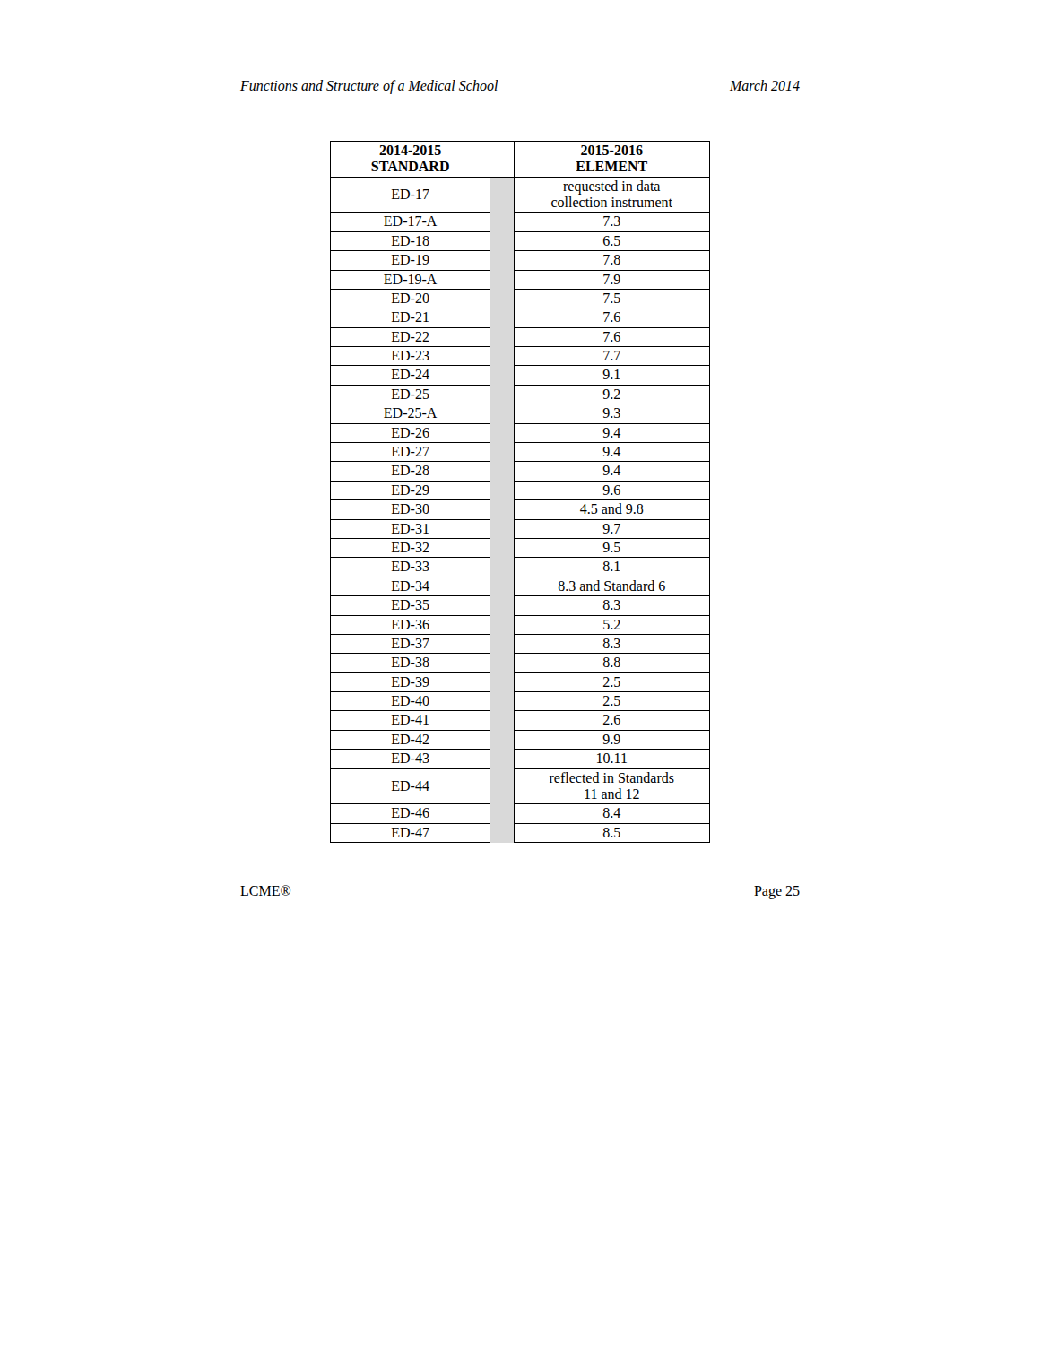Functions and Structure of a Medical School
March 2014
| 2014-2015 STANDARD | | 2015-2016 ELEMENT |
| --- | --- | --- |
| ED-17 | | requested in data collection instrument |
| ED-17-A | | 7.3 |
| ED-18 | | 6.5 |
| ED-19 | | 7.8 |
| ED-19-A | | 7.9 |
| ED-20 | | 7.5 |
| ED-21 | | 7.6 |
| ED-22 | | 7.6 |
| ED-23 | | 7.7 |
| ED-24 | | 9.1 |
| ED-25 | | 9.2 |
| ED-25-A | | 9.3 |
| ED-26 | | 9.4 |
| ED-27 | | 9.4 |
| ED-28 | | 9.4 |
| ED-29 | | 9.6 |
| ED-30 | | 4.5 and 9.8 |
| ED-31 | | 9.7 |
| ED-32 | | 9.5 |
| ED-33 | | 8.1 |
| ED-34 | | 8.3 and Standard 6 |
| ED-35 | | 8.3 |
| ED-36 | | 5.2 |
| ED-37 | | 8.3 |
| ED-38 | | 8.8 |
| ED-39 | | 2.5 |
| ED-40 | | 2.5 |
| ED-41 | | 2.6 |
| ED-42 | | 9.9 |
| ED-43 | | 10.11 |
| ED-44 | | reflected in Standards 11 and 12 |
| ED-46 | | 8.4 |
| ED-47 | | 8.5 |
LCME®
Page 25